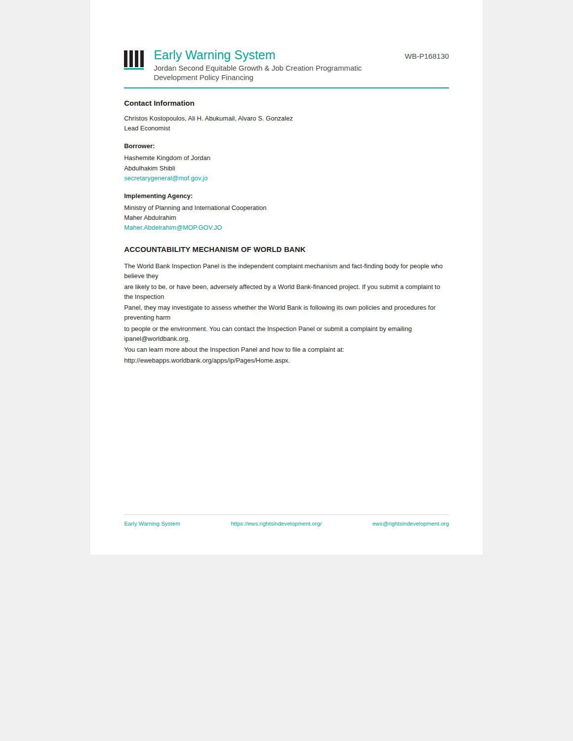Early Warning System
Jordan Second Equitable Growth & Job Creation Programmatic Development Policy Financing
WB-P168130
Contact Information
Christos Kostopoulos, Ali H. Abukumail, Alvaro S. Gonzalez
Lead Economist
Borrower:
Hashemite Kingdom of Jordan
Abdulhakim Shibli
secretarygeneral@mof.gov.jo
Implementing Agency:
Ministry of Planning and International Cooperation
Maher Abdulrahim
Maher.Abdelrahim@MOP.GOV.JO
ACCOUNTABILITY MECHANISM OF WORLD BANK
The World Bank Inspection Panel is the independent complaint mechanism and fact-finding body for people who believe they
are likely to be, or have been, adversely affected by a World Bank-financed project. If you submit a complaint to the Inspection
Panel, they may investigate to assess whether the World Bank is following its own policies and procedures for preventing harm
to people or the environment. You can contact the Inspection Panel or submit a complaint by emailing ipanel@worldbank.org.
You can learn more about the Inspection Panel and how to file a complaint at:
http://ewebapps.worldbank.org/apps/ip/Pages/Home.aspx.
Early Warning System
https://ews.rightsindevelopment.org/
ews@rightsindevelopment.org